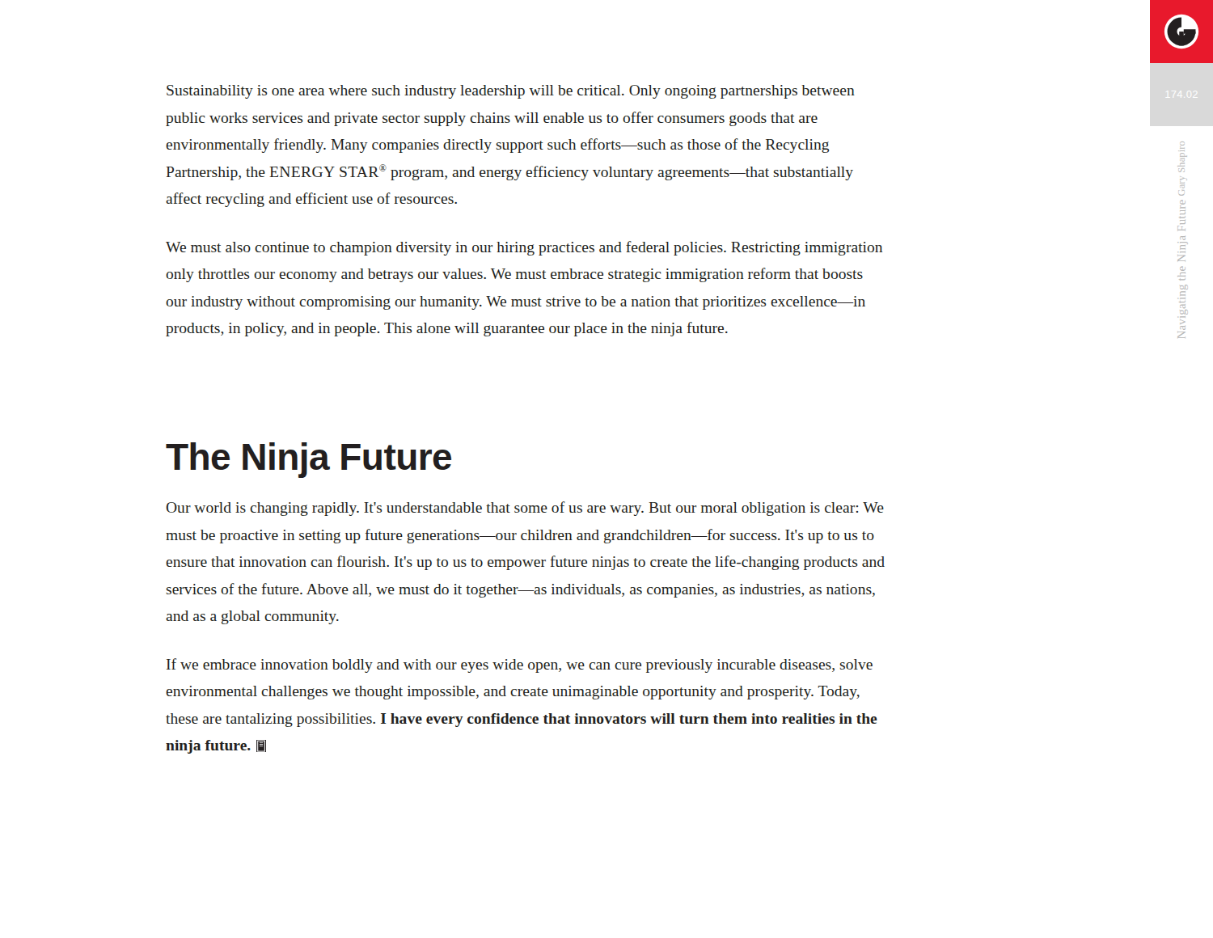174.02
Navigating the Ninja Future Gary Shapiro
Sustainability is one area where such industry leadership will be critical. Only ongoing partnerships between public works services and private sector supply chains will enable us to offer consumers goods that are environmentally friendly. Many companies directly support such efforts—such as those of the Recycling Partnership, the ENERGY STAR® program, and energy efficiency voluntary agreements—that substantially affect recycling and efficient use of resources.
We must also continue to champion diversity in our hiring practices and federal policies. Restricting immigration only throttles our economy and betrays our values. We must embrace strategic immigration reform that boosts our industry without compromising our humanity. We must strive to be a nation that prioritizes excellence—in products, in policy, and in people. This alone will guarantee our place in the ninja future.
The Ninja Future
Our world is changing rapidly. It's understandable that some of us are wary. But our moral obligation is clear: We must be proactive in setting up future generations—our children and grandchildren—for success. It's up to us to ensure that innovation can flourish. It's up to us to empower future ninjas to create the life-changing products and services of the future. Above all, we must do it together—as individuals, as companies, as industries, as nations, and as a global community.
If we embrace innovation boldly and with our eyes wide open, we can cure previously incurable diseases, solve environmental challenges we thought impossible, and create unimaginable opportunity and prosperity. Today, these are tantalizing possibilities. I have every confidence that innovators will turn them into realities in the ninja future.